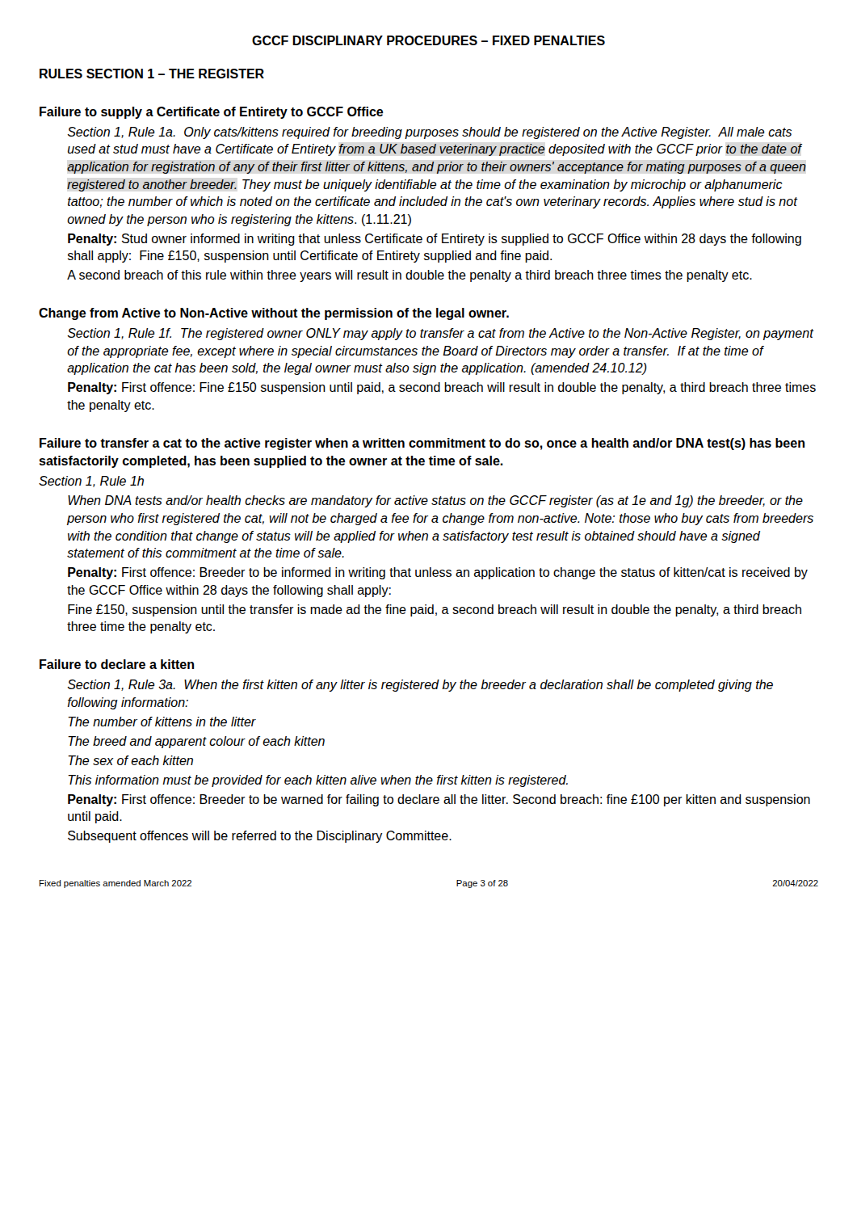GCCF DISCIPLINARY PROCEDURES – FIXED PENALTIES
RULES SECTION 1 – THE REGISTER
Failure to supply a Certificate of Entirety to GCCF Office
Section 1, Rule 1a. Only cats/kittens required for breeding purposes should be registered on the Active Register. All male cats used at stud must have a Certificate of Entirety from a UK based veterinary practice deposited with the GCCF prior to the date of application for registration of any of their first litter of kittens, and prior to their owners' acceptance for mating purposes of a queen registered to another breeder. They must be uniquely identifiable at the time of the examination by microchip or alphanumeric tattoo; the number of which is noted on the certificate and included in the cat's own veterinary records. Applies where stud is not owned by the person who is registering the kittens. (1.11.21)
Penalty: Stud owner informed in writing that unless Certificate of Entirety is supplied to GCCF Office within 28 days the following shall apply: Fine £150, suspension until Certificate of Entirety supplied and fine paid.
A second breach of this rule within three years will result in double the penalty a third breach three times the penalty etc.
Change from Active to Non-Active without the permission of the legal owner.
Section 1, Rule 1f. The registered owner ONLY may apply to transfer a cat from the Active to the Non-Active Register, on payment of the appropriate fee, except where in special circumstances the Board of Directors may order a transfer. If at the time of application the cat has been sold, the legal owner must also sign the application. (amended 24.10.12)
Penalty: First offence: Fine £150 suspension until paid, a second breach will result in double the penalty, a third breach three times the penalty etc.
Failure to transfer a cat to the active register when a written commitment to do so, once a health and/or DNA test(s) has been satisfactorily completed, has been supplied to the owner at the time of sale.
Section 1, Rule 1h
When DNA tests and/or health checks are mandatory for active status on the GCCF register (as at 1e and 1g) the breeder, or the person who first registered the cat, will not be charged a fee for a change from non-active. Note: those who buy cats from breeders with the condition that change of status will be applied for when a satisfactory test result is obtained should have a signed statement of this commitment at the time of sale.
Penalty: First offence: Breeder to be informed in writing that unless an application to change the status of kitten/cat is received by the GCCF Office within 28 days the following shall apply:
Fine £150, suspension until the transfer is made ad the fine paid, a second breach will result in double the penalty, a third breach three time the penalty etc.
Failure to declare a kitten
Section 1, Rule 3a. When the first kitten of any litter is registered by the breeder a declaration shall be completed giving the following information:
The number of kittens in the litter
The breed and apparent colour of each kitten
The sex of each kitten
This information must be provided for each kitten alive when the first kitten is registered.
Penalty: First offence: Breeder to be warned for failing to declare all the litter. Second breach: fine £100 per kitten and suspension until paid.
Subsequent offences will be referred to the Disciplinary Committee.
Fixed penalties amended March 2022 Page 3 of 28 20/04/2022